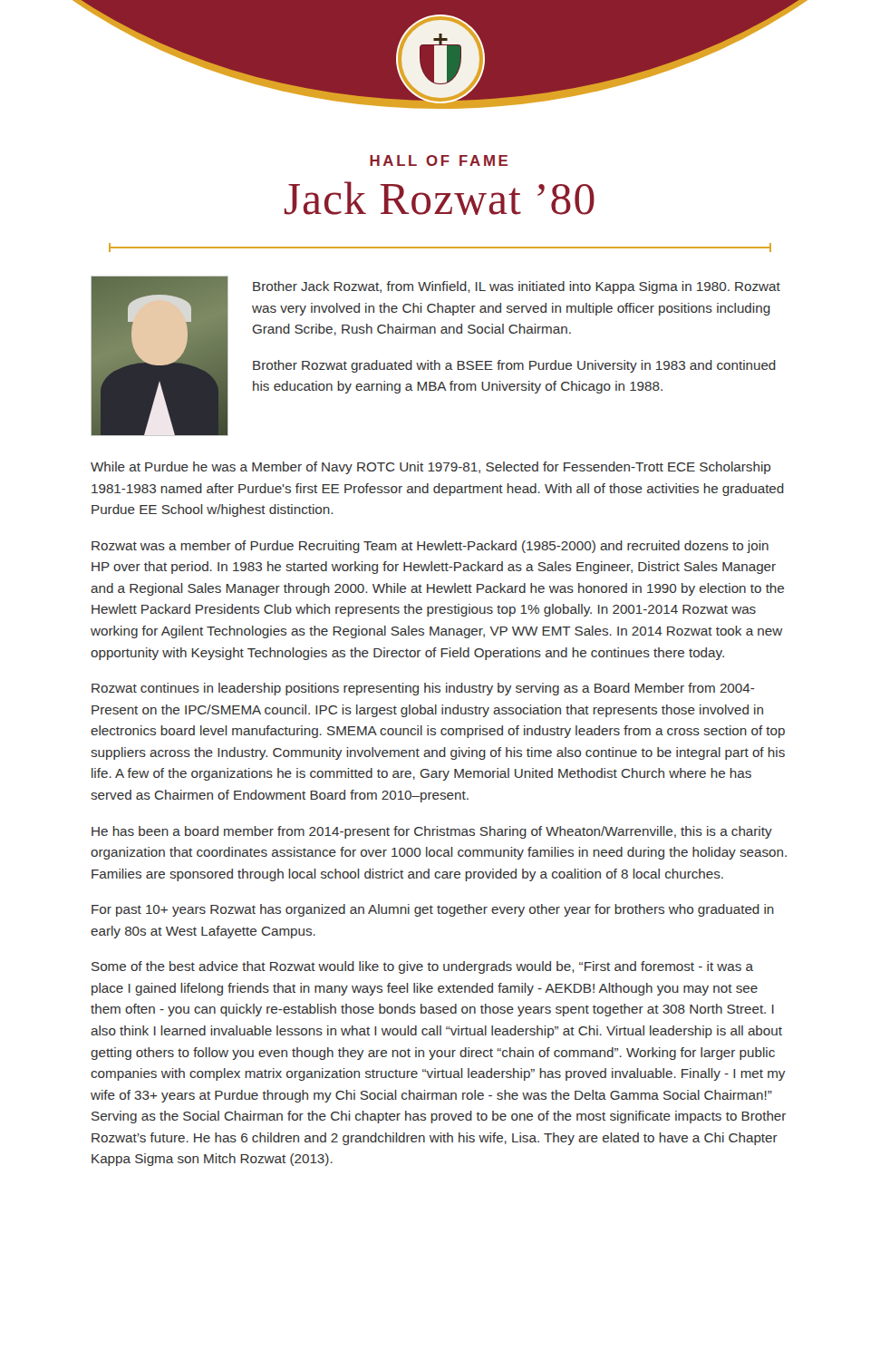Hall of Fame
Jack Rozwat ’80
Brother Jack Rozwat, from Winfield, IL was initiated into Kappa Sigma in 1980. Rozwat was very involved in the Chi Chapter and served in multiple officer positions including Grand Scribe, Rush Chairman and Social Chairman.
Brother Rozwat graduated with a BSEE from Purdue University in 1983 and continued his education by earning a MBA from University of Chicago in 1988.
While at Purdue he was a Member of Navy ROTC Unit 1979-81, Selected for Fessenden-Trott ECE Scholarship 1981-1983 named after Purdue's first EE Professor and department head. With all of those activities he graduated Purdue EE School w/highest distinction.
Rozwat was a member of Purdue Recruiting Team at Hewlett-Packard (1985-2000) and recruited dozens to join HP over that period. In 1983 he started working for Hewlett-Packard as a Sales Engineer, District Sales Manager and a Regional Sales Manager through 2000. While at Hewlett Packard he was honored in 1990 by election to the Hewlett Packard Presidents Club which represents the prestigious top 1% globally. In 2001-2014 Rozwat was working for Agilent Technologies as the Regional Sales Manager, VP WW EMT Sales. In 2014 Rozwat took a new opportunity with Keysight Technologies as the Director of Field Operations and he continues there today.
Rozwat continues in leadership positions representing his industry by serving as a Board Member from 2004-Present on the IPC/SMEMA council. IPC is largest global industry association that represents those involved in electronics board level manufacturing. SMEMA council is comprised of industry leaders from a cross section of top suppliers across the Industry. Community involvement and giving of his time also continue to be integral part of his life. A few of the organizations he is committed to are, Gary Memorial United Methodist Church where he has served as Chairmen of Endowment Board from 2010–present.
He has been a board member from 2014-present for Christmas Sharing of Wheaton/Warrenville, this is a charity organization that coordinates assistance for over 1000 local community families in need during the holiday season. Families are sponsored through local school district and care provided by a coalition of 8 local churches.
For past 10+ years Rozwat has organized an Alumni get together every other year for brothers who graduated in early 80s at West Lafayette Campus.
Some of the best advice that Rozwat would like to give to undergrads would be, “First and foremost - it was a place I gained lifelong friends that in many ways feel like extended family - AEKDB! Although you may not see them often - you can quickly re-establish those bonds based on those years spent together at 308 North Street. I also think I learned invaluable lessons in what I would call “virtual leadership” at Chi. Virtual leadership is all about getting others to follow you even though they are not in your direct “chain of command”. Working for larger public companies with complex matrix organization structure “virtual leadership” has proved invaluable. Finally - I met my wife of 33+ years at Purdue through my Chi Social chairman role - she was the Delta Gamma Social Chairman!” Serving as the Social Chairman for the Chi chapter has proved to be one of the most significate impacts to Brother Rozwat’s future. He has 6 children and 2 grandchildren with his wife, Lisa. They are elated to have a Chi Chapter Kappa Sigma son Mitch Rozwat (2013).